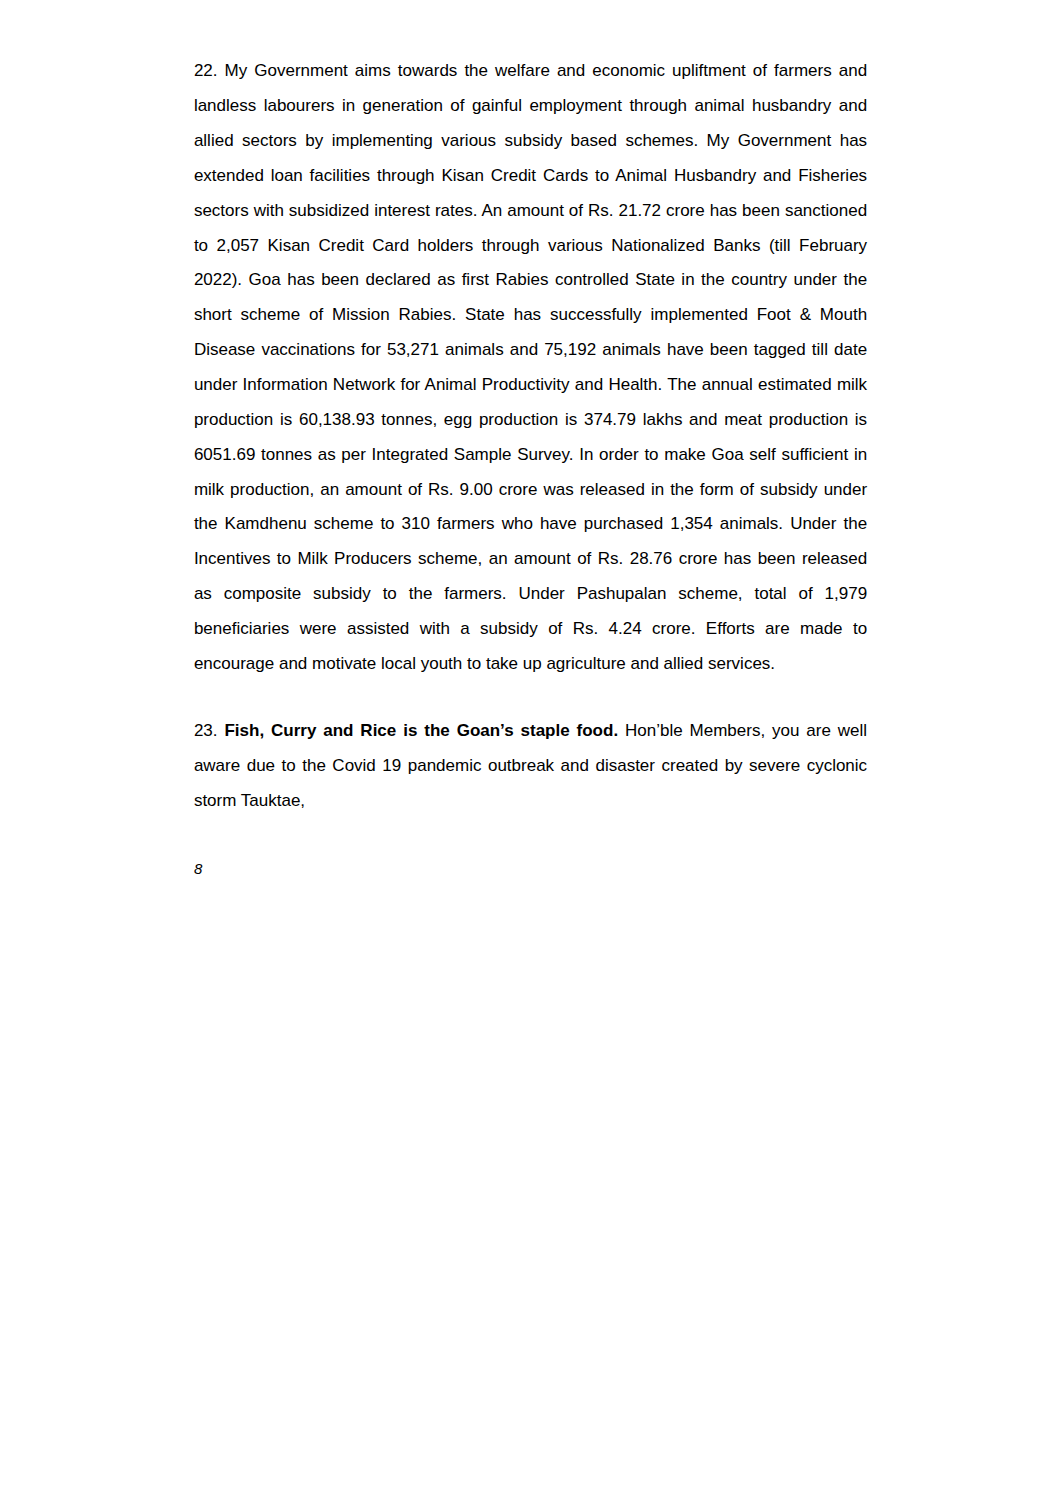22. My Government aims towards the welfare and economic upliftment of farmers and landless labourers in generation of gainful employment through animal husbandry and allied sectors by implementing various subsidy based schemes. My Government has extended loan facilities through Kisan Credit Cards to Animal Husbandry and Fisheries sectors with subsidized interest rates. An amount of Rs. 21.72 crore has been sanctioned to 2,057 Kisan Credit Card holders through various Nationalized Banks (till February 2022). Goa has been declared as first Rabies controlled State in the country under the short scheme of Mission Rabies. State has successfully implemented Foot & Mouth Disease vaccinations for 53,271 animals and 75,192 animals have been tagged till date under Information Network for Animal Productivity and Health. The annual estimated milk production is 60,138.93 tonnes, egg production is 374.79 lakhs and meat production is 6051.69 tonnes as per Integrated Sample Survey. In order to make Goa self sufficient in milk production, an amount of Rs. 9.00 crore was released in the form of subsidy under the Kamdhenu scheme to 310 farmers who have purchased 1,354 animals. Under the Incentives to Milk Producers scheme, an amount of Rs. 28.76 crore has been released as composite subsidy to the farmers. Under Pashupalan scheme, total of 1,979 beneficiaries were assisted with a subsidy of Rs. 4.24 crore. Efforts are made to encourage and motivate local youth to take up agriculture and allied services.
23. Fish, Curry and Rice is the Goan’s staple food. Hon’ble Members, you are well aware due to the Covid 19 pandemic outbreak and disaster created by severe cyclonic storm Tauktae,
8